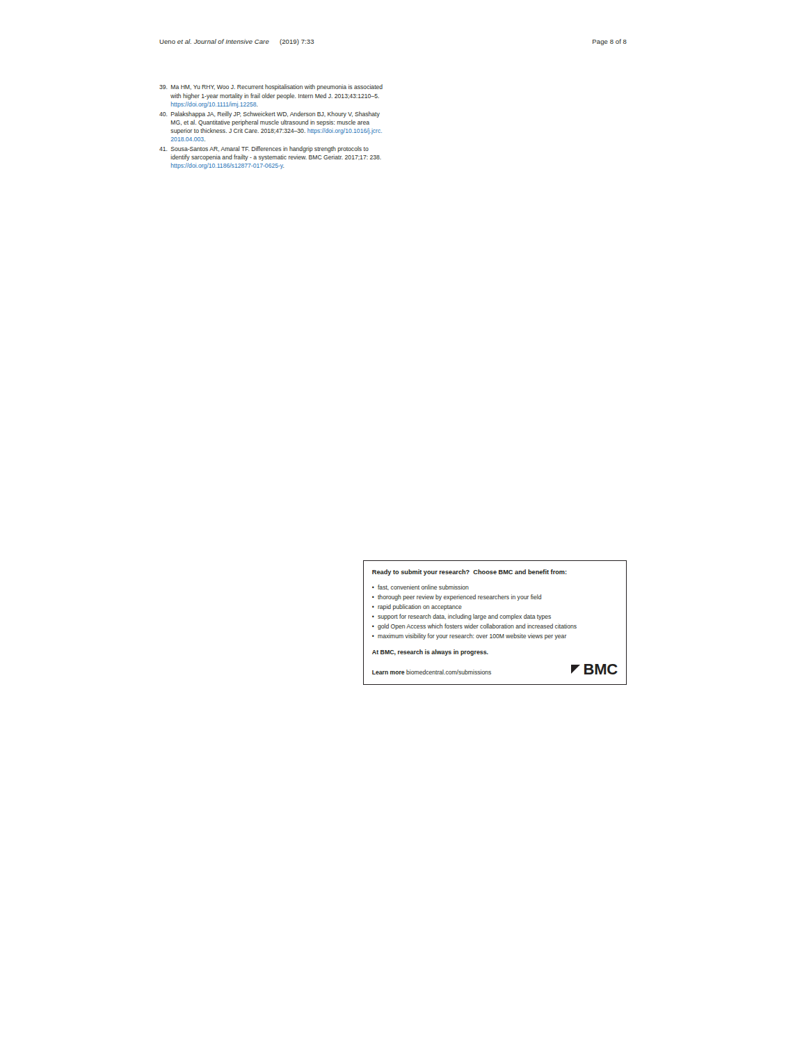Ueno et al. Journal of Intensive Care(2019) 7:33
Page 8 of 8
39. Ma HM, Yu RHY, Woo J. Recurrent hospitalisation with pneumonia is associated with higher 1-year mortality in frail older people. Intern Med J. 2013;43:1210–5. https://doi.org/10.1111/imj.12258.
40. Palakshappa JA, Reilly JP, Schweickert WD, Anderson BJ, Khoury V, Shashaty MG, et al. Quantitative peripheral muscle ultrasound in sepsis: muscle area superior to thickness. J Crit Care. 2018;47:324–30. https://doi.org/10.1016/j.jcrc.2018.04.003.
41. Sousa-Santos AR, Amaral TF. Differences in handgrip strength protocols to identify sarcopenia and frailty - a systematic review. BMC Geriatr. 2017;17: 238. https://doi.org/10.1186/s12877-017-0625-y.
Ready to submit your research? Choose BMC and benefit from:
fast, convenient online submission
thorough peer review by experienced researchers in your field
rapid publication on acceptance
support for research data, including large and complex data types
gold Open Access which fosters wider collaboration and increased citations
maximum visibility for your research: over 100M website views per year
At BMC, research is always in progress.
Learn more biomedcentral.com/submissions
BMC